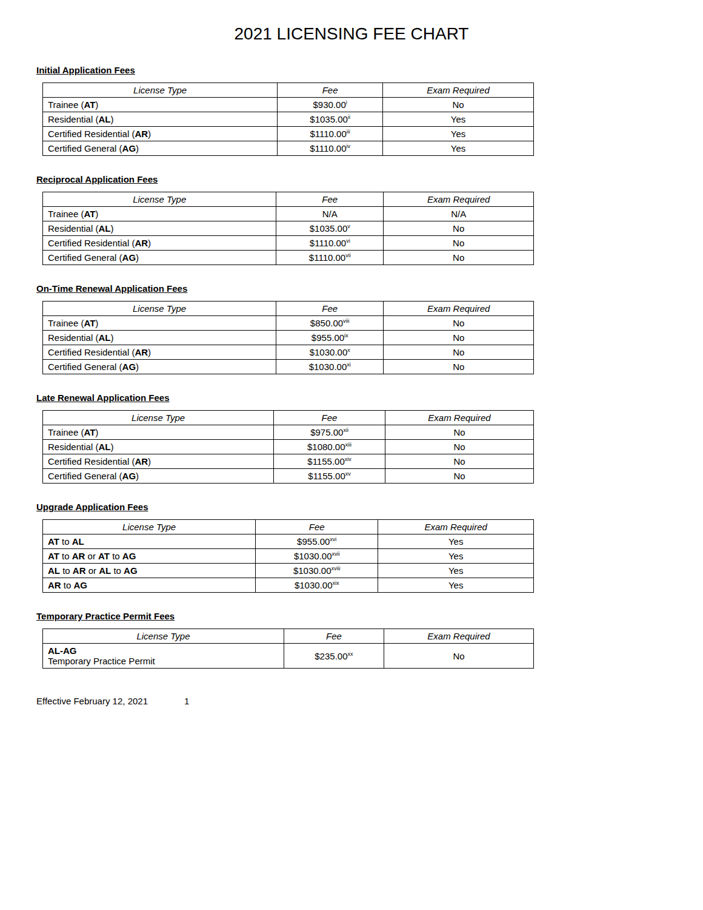2021 LICENSING FEE CHART
Initial Application Fees
| License Type | Fee | Exam Required |
| --- | --- | --- |
| Trainee ( AT ) | $930.00 i | No |
| Residential ( AL ) | $1035.00 ii | Yes |
| Certified Residential ( AR ) | $1110.00 iii | Yes |
| Certified General ( AG ) | $1110.00 iv | Yes |
Reciprocal Application Fees
| License Type | Fee | Exam Required |
| --- | --- | --- |
| Trainee ( AT ) | N/A | N/A |
| Residential ( AL ) | $1035.00 v | No |
| Certified Residential ( AR ) | $1110.00 vi | No |
| Certified General ( AG ) | $1110.00 vii | No |
On-Time Renewal Application Fees
| License Type | Fee | Exam Required |
| --- | --- | --- |
| Trainee ( AT ) | $850.00 viii | No |
| Residential ( AL ) | $955.00 ix | No |
| Certified Residential ( AR ) | $1030.00 x | No |
| Certified General ( AG ) | $1030.00 xi | No |
Late Renewal Application Fees
| License Type | Fee | Exam Required |
| --- | --- | --- |
| Trainee ( AT ) | $975.00 xii | No |
| Residential ( AL ) | $1080.00 xiii | No |
| Certified Residential ( AR ) | $1155.00 xiv | No |
| Certified General ( AG ) | $1155.00 xv | No |
Upgrade Application Fees
| License Type | Fee | Exam Required |
| --- | --- | --- |
| AT to AL | $955.00 xvi | Yes |
| AT to AR or AT to AG | $1030.00 xvii | Yes |
| AL to AR or AL to AG | $1030.00 xviii | Yes |
| AR to AG | $1030.00 xix | Yes |
Temporary Practice Permit Fees
| License Type | Fee | Exam Required |
| --- | --- | --- |
| AL-AG Temporary Practice Permit | $235.00 xx | No |
Effective February 12, 20211